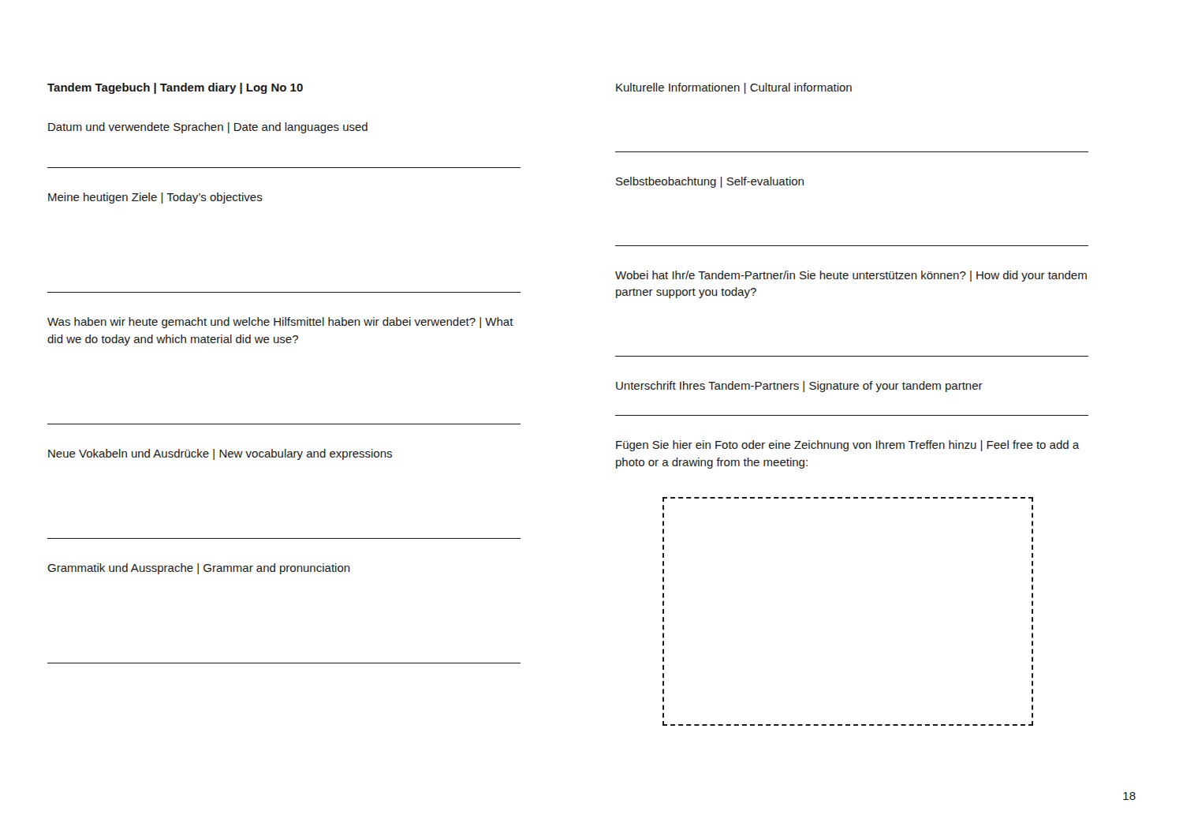Tandem Tagebuch | Tandem diary | Log No 10
Datum und verwendete Sprachen | Date and languages used
Meine heutigen Ziele | Today’s objectives
Was haben wir heute gemacht und welche Hilfsmittel haben wir dabei verwendet? | What did we do today and which material did we use?
Neue Vokabeln und Ausdrücke | New vocabulary and expressions
Grammatik und Aussprache | Grammar and pronunciation
Kulturelle Informationen | Cultural information
Selbstbeobachtung | Self-evaluation
Wobei hat Ihr/e Tandem-Partner/in Sie heute unterstützen können? | How did your tandem partner support you today?
Unterschrift Ihres Tandem-Partners | Signature of your tandem partner
Fügen Sie hier ein Foto oder eine Zeichnung von Ihrem Treffen hinzu | Feel free to add a photo or a drawing from the meeting:
18